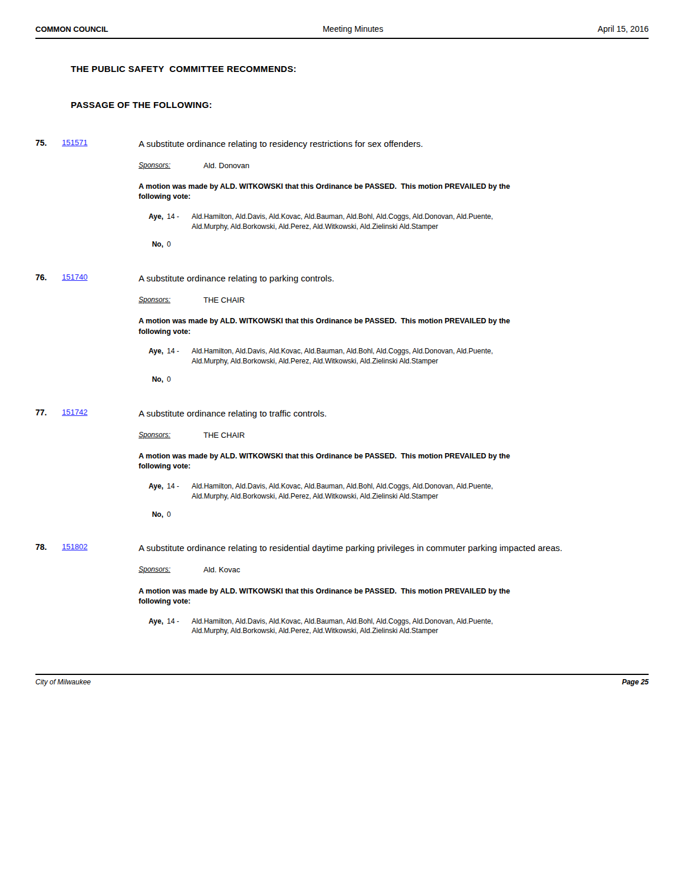COMMON COUNCIL
Meeting Minutes
April 15, 2016
THE PUBLIC SAFETY COMMITTEE RECOMMENDS:
PASSAGE OF THE FOLLOWING:
75.
151571
A substitute ordinance relating to residency restrictions for sex offenders.
Sponsors:
Ald. Donovan
A motion was made by ALD. WITKOWSKI that this Ordinance be PASSED. This motion PREVAILED by the following vote:
Aye,
14 -
Ald.Hamilton, Ald.Davis, Ald.Kovac, Ald.Bauman, Ald.Bohl, Ald.Coggs, Ald.Donovan, Ald.Puente, Ald.Murphy, Ald.Borkowski, Ald.Perez, Ald.Witkowski, Ald.Zielinski Ald.Stamper
No,
0
76.
151740
A substitute ordinance relating to parking controls.
Sponsors:
THE CHAIR
A motion was made by ALD. WITKOWSKI that this Ordinance be PASSED. This motion PREVAILED by the following vote:
Aye,
14 -
Ald.Hamilton, Ald.Davis, Ald.Kovac, Ald.Bauman, Ald.Bohl, Ald.Coggs, Ald.Donovan, Ald.Puente, Ald.Murphy, Ald.Borkowski, Ald.Perez, Ald.Witkowski, Ald.Zielinski Ald.Stamper
No,
0
77.
151742
A substitute ordinance relating to traffic controls.
Sponsors:
THE CHAIR
A motion was made by ALD. WITKOWSKI that this Ordinance be PASSED. This motion PREVAILED by the following vote:
Aye,
14 -
Ald.Hamilton, Ald.Davis, Ald.Kovac, Ald.Bauman, Ald.Bohl, Ald.Coggs, Ald.Donovan, Ald.Puente, Ald.Murphy, Ald.Borkowski, Ald.Perez, Ald.Witkowski, Ald.Zielinski Ald.Stamper
No,
0
78.
151802
A substitute ordinance relating to residential daytime parking privileges in commuter parking impacted areas.
Sponsors:
Ald. Kovac
A motion was made by ALD. WITKOWSKI that this Ordinance be PASSED. This motion PREVAILED by the following vote:
Aye,
14 -
Ald.Hamilton, Ald.Davis, Ald.Kovac, Ald.Bauman, Ald.Bohl, Ald.Coggs, Ald.Donovan, Ald.Puente, Ald.Murphy, Ald.Borkowski, Ald.Perez, Ald.Witkowski, Ald.Zielinski Ald.Stamper
City of Milwaukee
Page 25